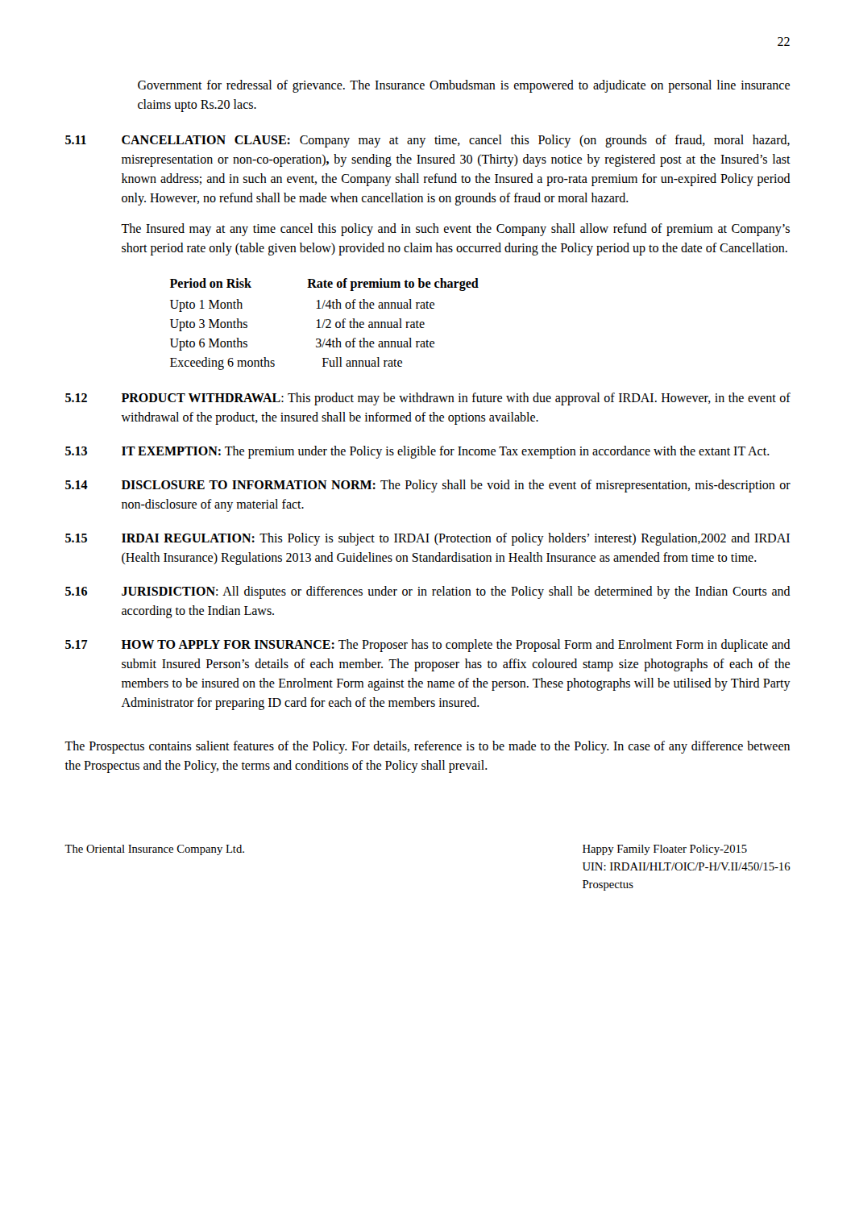22
Government for redressal of grievance. The Insurance Ombudsman is empowered to adjudicate on personal line insurance claims upto Rs.20 lacs.
5.11
CANCELLATION CLAUSE: Company may at any time, cancel this Policy (on grounds of fraud, moral hazard, misrepresentation or non-co-operation), by sending the Insured 30 (Thirty) days notice by registered post at the Insured’s last known address; and in such an event, the Company shall refund to the Insured a pro-rata premium for un-expired Policy period only. However, no refund shall be made when cancellation is on grounds of fraud or moral hazard.
The Insured may at any time cancel this policy and in such event the Company shall allow refund of premium at Company’s short period rate only (table given below) provided no claim has occurred during the Policy period up to the date of Cancellation.
| Period on Risk | Rate of premium to be charged |
| --- | --- |
| Upto 1 Month | 1/4th of the annual rate |
| Upto 3 Months | 1/2 of the annual rate |
| Upto 6 Months | 3/4th of the annual rate |
| Exceeding 6 months | Full annual rate |
5.12
PRODUCT WITHDRAWAL: This product may be withdrawn in future with due approval of IRDAI. However, in the event of withdrawal of the product, the insured shall be informed of the options available.
5.13
IT EXEMPTION: The premium under the Policy is eligible for Income Tax exemption in accordance with the extant IT Act.
5.14
DISCLOSURE TO INFORMATION NORM: The Policy shall be void in the event of misrepresentation, mis-description or non-disclosure of any material fact.
5.15
IRDAI REGULATION: This Policy is subject to IRDAI (Protection of policy holders’ interest) Regulation,2002 and IRDAI (Health Insurance) Regulations 2013 and Guidelines on Standardisation in Health Insurance as amended from time to time.
5.16
JURISDICTION: All disputes or differences under or in relation to the Policy shall be determined by the Indian Courts and according to the Indian Laws.
5.17
HOW TO APPLY FOR INSURANCE: The Proposer has to complete the Proposal Form and Enrolment Form in duplicate and submit Insured Person’s details of each member. The proposer has to affix coloured stamp size photographs of each of the members to be insured on the Enrolment Form against the name of the person. These photographs will be utilised by Third Party Administrator for preparing ID card for each of the members insured.
The Prospectus contains salient features of the Policy. For details, reference is to be made to the Policy. In case of any difference between the Prospectus and the Policy, the terms and conditions of the Policy shall prevail.
The Oriental Insurance Company Ltd.
Happy Family Floater Policy-2015
UIN: IRDAII/HLT/OIC/P-H/V.II/450/15-16
Prospectus